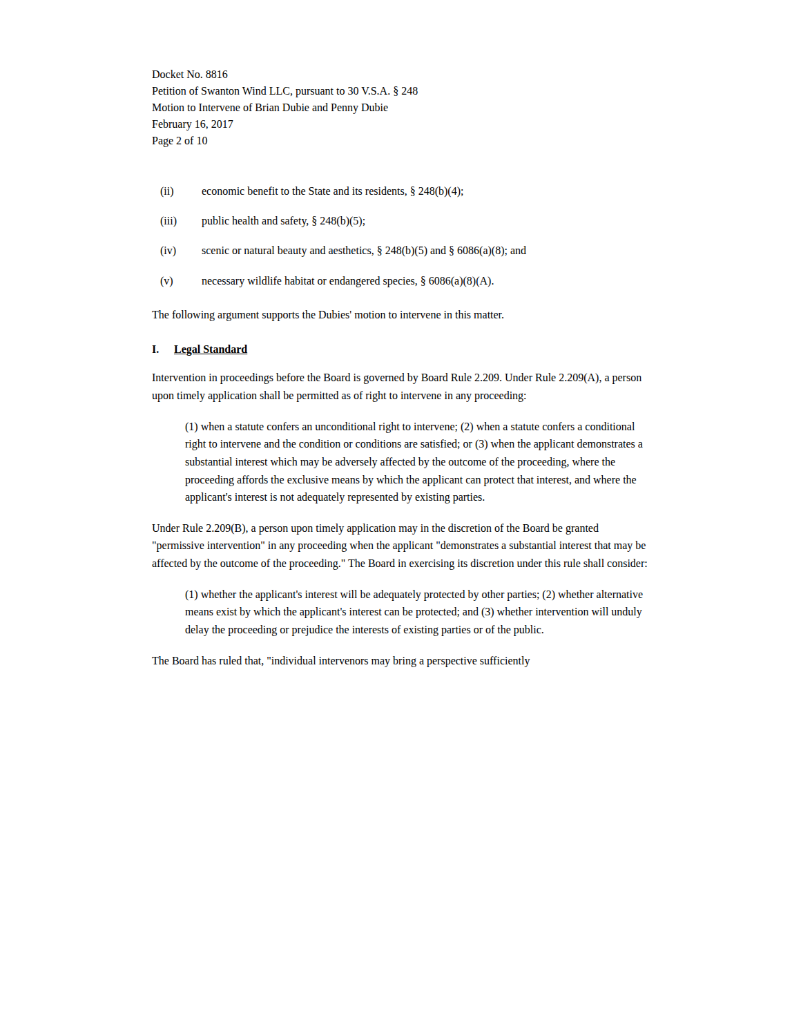Docket No. 8816
Petition of Swanton Wind LLC, pursuant to 30 V.S.A. § 248
Motion to Intervene of Brian Dubie and Penny Dubie
February 16, 2017
Page 2 of 10
(ii) economic benefit to the State and its residents, § 248(b)(4);
(iii) public health and safety, § 248(b)(5);
(iv) scenic or natural beauty and aesthetics, § 248(b)(5) and § 6086(a)(8); and
(v) necessary wildlife habitat or endangered species, § 6086(a)(8)(A).
The following argument supports the Dubies' motion to intervene in this matter.
I. Legal Standard
Intervention in proceedings before the Board is governed by Board Rule 2.209. Under Rule 2.209(A), a person upon timely application shall be permitted as of right to intervene in any proceeding:
(1) when a statute confers an unconditional right to intervene; (2) when a statute confers a conditional right to intervene and the condition or conditions are satisfied; or (3) when the applicant demonstrates a substantial interest which may be adversely affected by the outcome of the proceeding, where the proceeding affords the exclusive means by which the applicant can protect that interest, and where the applicant's interest is not adequately represented by existing parties.
Under Rule 2.209(B), a person upon timely application may in the discretion of the Board be granted "permissive intervention" in any proceeding when the applicant "demonstrates a substantial interest that may be affected by the outcome of the proceeding." The Board in exercising its discretion under this rule shall consider:
(1) whether the applicant's interest will be adequately protected by other parties; (2) whether alternative means exist by which the applicant's interest can be protected; and (3) whether intervention will unduly delay the proceeding or prejudice the interests of existing parties or of the public.
The Board has ruled that, "individual intervenors may bring a perspective sufficiently